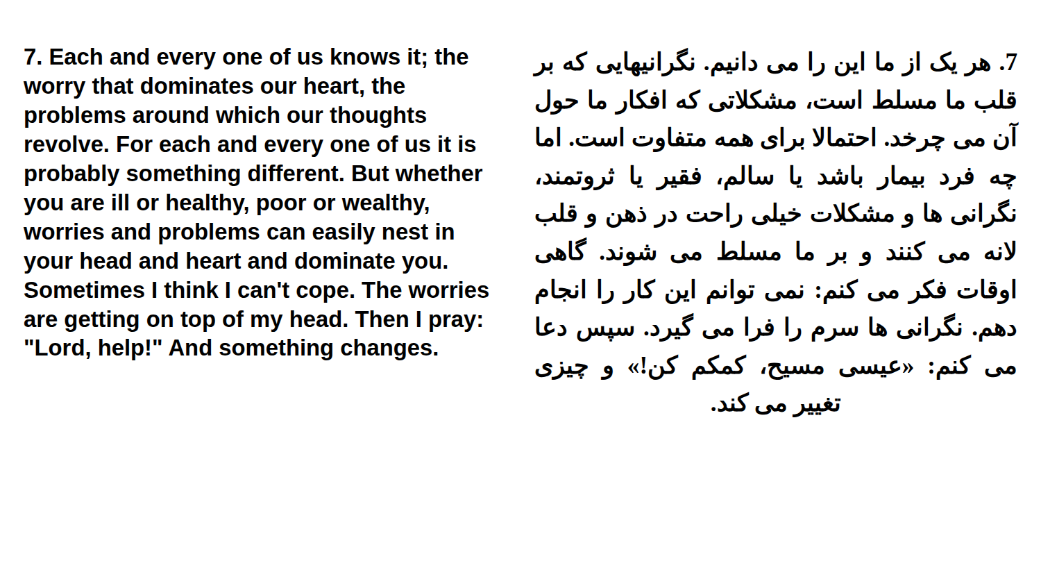7. Each and every one of us knows it; the worry that dominates our heart, the problems around which our thoughts revolve. For each and every one of us it is probably something different. But whether you are ill or healthy, poor or wealthy, worries and problems can easily nest in your head and heart and dominate you. Sometimes I think I can't cope. The worries are getting on top of my head. Then I pray: "Lord, help!" And something changes.
7. هر یک از ما این را می دانیم. نگرانیهایی که بر قلب ما مسلط است، مشکلاتی که افکار ما حول آن می چرخد. احتمالا برای همه متفاوت است. اما چه فرد بیمار باشد یا سالم، فقیر یا ثروتمند، نگرانی ها و مشکلات خیلی راحت در ذهن و قلب لانه می کنند و بر ما مسلط می شوند. گاهی اوقات فکر می کنم: نمی توانم این کار را انجام دهم. نگرانی ها سرم را فرا می گیرد. سپس دعا می کنم: «عیسی مسیح، کمکم کن!» و چیزی تغییر می کند.